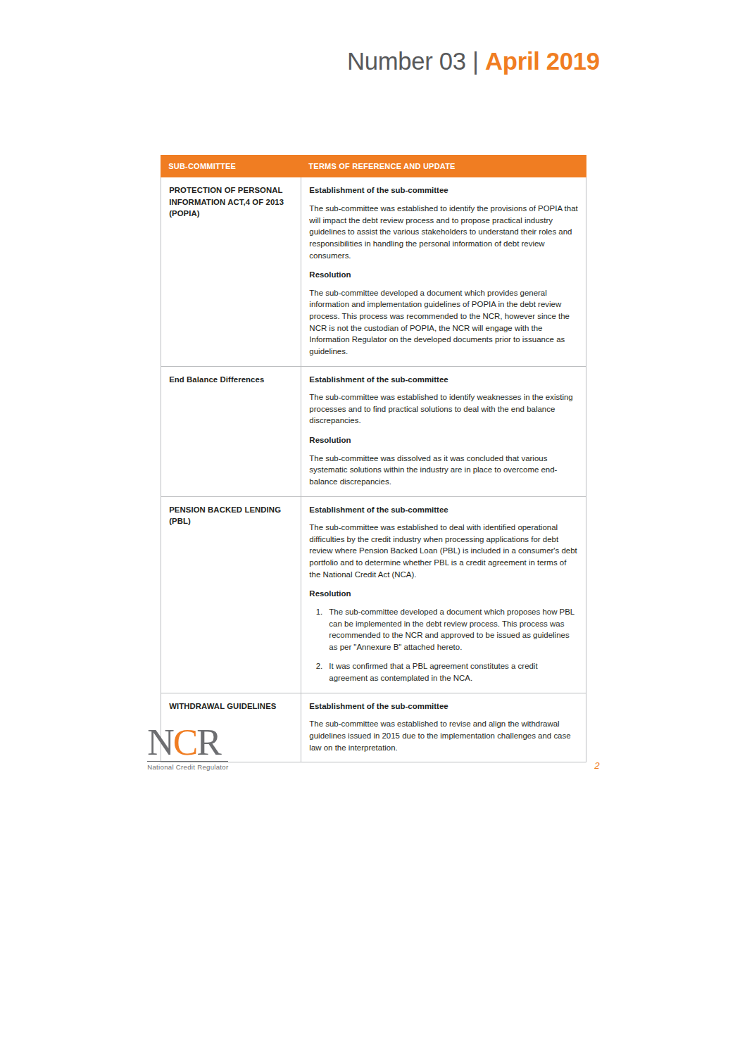Number 03 | April 2019
| SUB-COMMITTEE | TERMS OF REFERENCE AND UPDATE |
| --- | --- |
| PROTECTION OF PERSONAL INFORMATION ACT,4 OF 2013 (POPIA) | Establishment of the sub-committee The sub-committee was established to identify the provisions of POPIA that will impact the debt review process and to propose practical industry guidelines to assist the various stakeholders to understand their roles and responsibilities in handling the personal information of debt review consumers. Resolution The sub-committee developed a document which provides general information and implementation guidelines of POPIA in the debt review process. This process was recommended to the NCR, however since the NCR is not the custodian of POPIA, the NCR will engage with the Information Regulator on the developed documents prior to issuance as guidelines. |
| End Balance Differences | Establishment of the sub-committee The sub-committee was established to identify weaknesses in the existing processes and to find practical solutions to deal with the end balance discrepancies. Resolution The sub-committee was dissolved as it was concluded that various systematic solutions within the industry are in place to overcome end-balance discrepancies. |
| PENSION BACKED LENDING (PBL) | Establishment of the sub-committee The sub-committee was established to deal with identified operational difficulties by the credit industry when processing applications for debt review where Pension Backed Loan (PBL) is included in a consumer's debt portfolio and to determine whether PBL is a credit agreement in terms of the National Credit Act (NCA). Resolution The sub-committee developed a document which proposes how PBL can be implemented in the debt review process. This process was recommended to the NCR and approved to be issued as guidelines as per "Annexure B" attached hereto. It was confirmed that a PBL agreement constitutes a credit agreement as contemplated in the NCA. |
| WITHDRAWAL GUIDELINES | Establishment of the sub-committee The sub-committee was established to revise and align the withdrawal guidelines issued in 2015 due to the implementation challenges and case law on the interpretation. |
NCR
National Credit Regulator
2